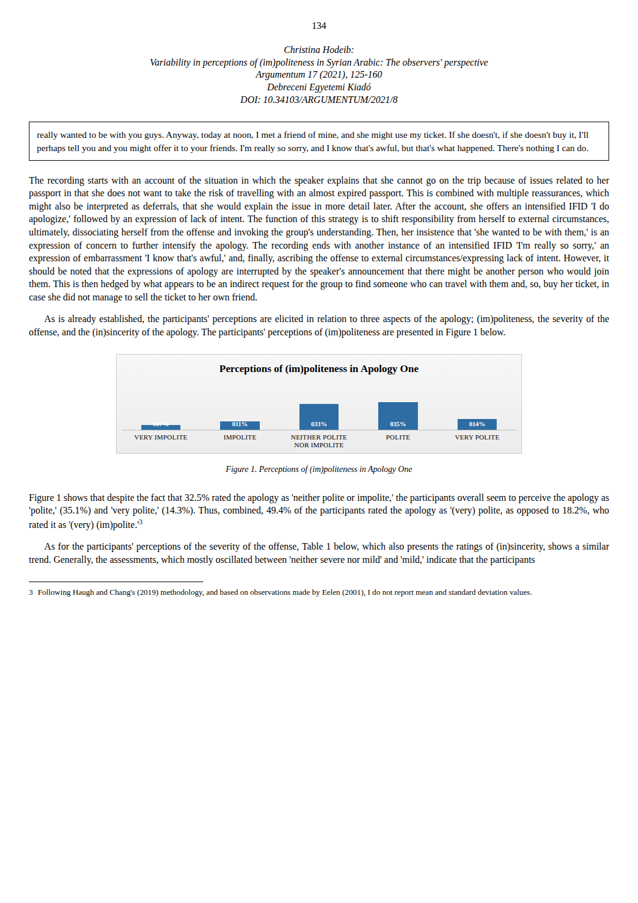134
Christina Hodeib:
Variability in perceptions of (im)politeness in Syrian Arabic: The observers' perspective
Argumentum 17 (2021), 125-160
Debreceni Egyetemi Kiadó
DOI: 10.34103/ARGUMENTUM/2021/8
really wanted to be with you guys. Anyway, today at noon, I met a friend of mine, and she might use my ticket. If she doesn't, if she doesn't buy it, I'll perhaps tell you and you might offer it to your friends. I'm really so sorry, and I know that's awful, but that's what happened. There's nothing I can do.
The recording starts with an account of the situation in which the speaker explains that she cannot go on the trip because of issues related to her passport in that she does not want to take the risk of travelling with an almost expired passport. This is combined with multiple reassurances, which might also be interpreted as deferrals, that she would explain the issue in more detail later. After the account, she offers an intensified IFID 'I do apologize,' followed by an expression of lack of intent. The function of this strategy is to shift responsibility from herself to external circumstances, ultimately, dissociating herself from the offense and invoking the group's understanding. Then, her insistence that 'she wanted to be with them,' is an expression of concern to further intensify the apology. The recording ends with another instance of an intensified IFID 'I'm really so sorry,' an expression of embarrassment 'I know that's awful,' and, finally, ascribing the offense to external circumstances/expressing lack of intent. However, it should be noted that the expressions of apology are interrupted by the speaker's announcement that there might be another person who would join them. This is then hedged by what appears to be an indirect request for the group to find someone who can travel with them and, so, buy her ticket, in case she did not manage to sell the ticket to her own friend.
As is already established, the participants' perceptions are elicited in relation to three aspects of the apology; (im)politeness, the severity of the offense, and the (in)sincerity of the apology. The participants' perceptions of (im)politeness are presented in Figure 1 below.
Perceptions of (im)politeness in Apology One
007%
011%
033%
035%
014%
Very impolite Impolite Neither polite nor impolite Polite Very polite
Figure 1. Perceptions of (im)politeness in Apology One
Figure 1 shows that despite the fact that 32.5% rated the apology as 'neither polite or impolite,' the participants overall seem to perceive the apology as 'polite,' (35.1%) and 'very polite,' (14.3%). Thus, combined, 49.4% of the participants rated the apology as '(very) polite, as opposed to 18.2%, who rated it as '(very) (im)polite.'3
As for the participants' perceptions of the severity of the offense, Table 1 below, which also presents the ratings of (in)sincerity, shows a similar trend. Generally, the assessments, which mostly oscillated between 'neither severe nor mild' and 'mild,' indicate that the participants
3 Following Haugh and Chang's (2019) methodology, and based on observations made by Eelen (2001), I do not report mean and standard deviation values.